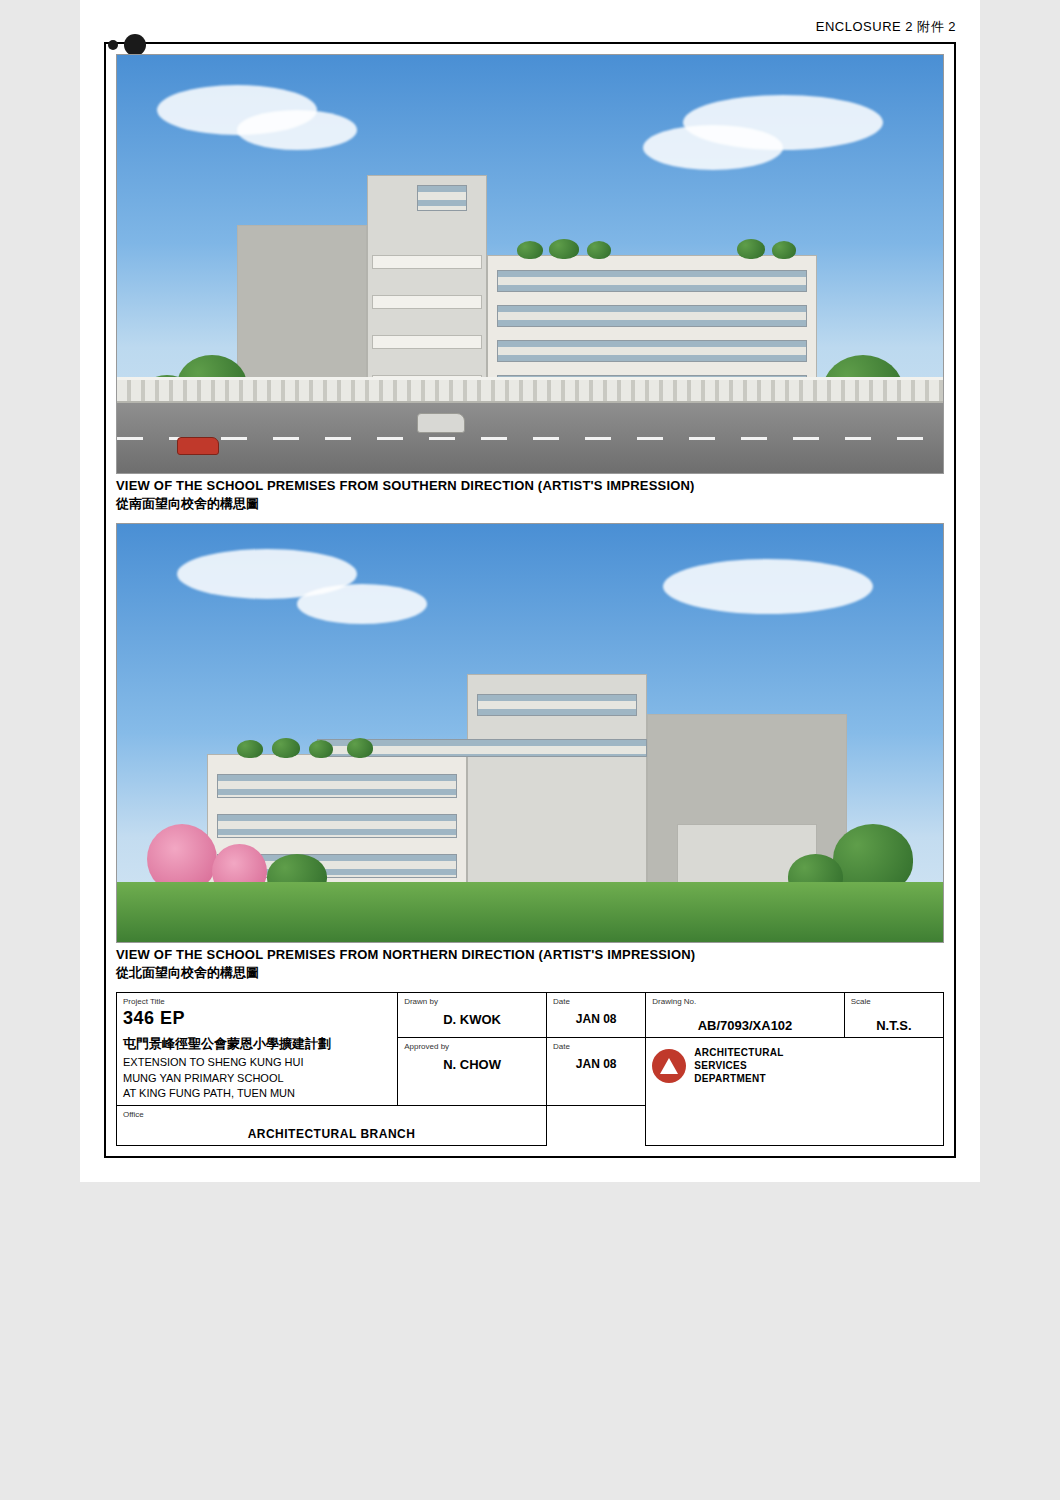ENCLOSURE 2 附件 2
VIEW OF THE SCHOOL PREMISES FROM SOUTHERN DIRECTION (ARTIST'S IMPRESSION)
從南面望向校舍的構思圖
VIEW OF THE SCHOOL PREMISES FROM NORTHERN DIRECTION (ARTIST'S IMPRESSION)
從北面望向校舍的構思圖
| Project Title 346 EP 屯門景峰徑聖公會蒙恩小學擴建計劃 EXTENSION TO SHENG KUNG HUI MUNG YAN PRIMARY SCHOOL AT KING FUNG PATH, TUEN MUN | Drawn by D. KWOK | Date JAN 08 | Drawing No. AB/7093/XA102 | Scale N.T.S. |
| Approved by N. CHOW | Date JAN 08 | ARCHITECTURAL SERVICES DEPARTMENT |
| Office ARCHITECTURAL BRANCH |